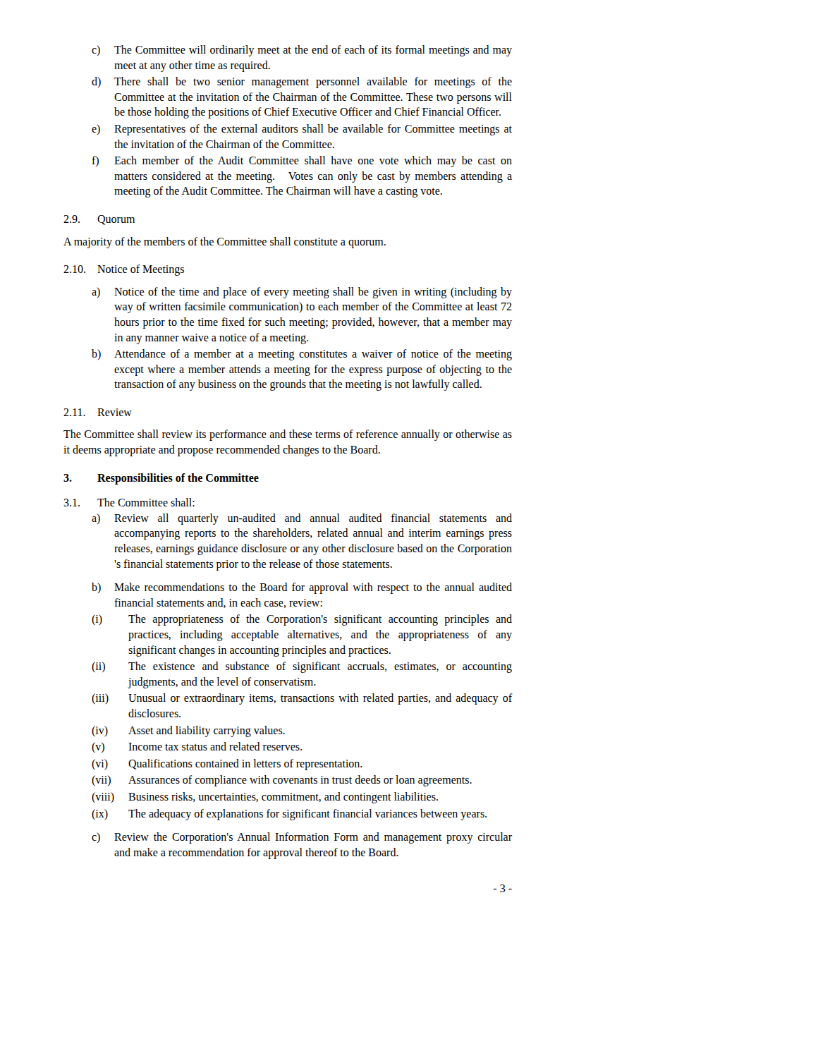c) The Committee will ordinarily meet at the end of each of its formal meetings and may meet at any other time as required.
d) There shall be two senior management personnel available for meetings of the Committee at the invitation of the Chairman of the Committee. These two persons will be those holding the positions of Chief Executive Officer and Chief Financial Officer.
e) Representatives of the external auditors shall be available for Committee meetings at the invitation of the Chairman of the Committee.
f) Each member of the Audit Committee shall have one vote which may be cast on matters considered at the meeting. Votes can only be cast by members attending a meeting of the Audit Committee. The Chairman will have a casting vote.
2.9. Quorum
A majority of the members of the Committee shall constitute a quorum.
2.10. Notice of Meetings
a) Notice of the time and place of every meeting shall be given in writing (including by way of written facsimile communication) to each member of the Committee at least 72 hours prior to the time fixed for such meeting; provided, however, that a member may in any manner waive a notice of a meeting.
b) Attendance of a member at a meeting constitutes a waiver of notice of the meeting except where a member attends a meeting for the express purpose of objecting to the transaction of any business on the grounds that the meeting is not lawfully called.
2.11. Review
The Committee shall review its performance and these terms of reference annually or otherwise as it deems appropriate and propose recommended changes to the Board.
3. Responsibilities of the Committee
3.1. The Committee shall:
a) Review all quarterly un-audited and annual audited financial statements and accompanying reports to the shareholders, related annual and interim earnings press releases, earnings guidance disclosure or any other disclosure based on the Corporation 's financial statements prior to the release of those statements.
b) Make recommendations to the Board for approval with respect to the annual audited financial statements and, in each case, review:
(i) The appropriateness of the Corporation's significant accounting principles and practices, including acceptable alternatives, and the appropriateness of any significant changes in accounting principles and practices.
(ii) The existence and substance of significant accruals, estimates, or accounting judgments, and the level of conservatism.
(iii) Unusual or extraordinary items, transactions with related parties, and adequacy of disclosures.
(iv) Asset and liability carrying values.
(v) Income tax status and related reserves.
(vi) Qualifications contained in letters of representation.
(vii) Assurances of compliance with covenants in trust deeds or loan agreements.
(viii) Business risks, uncertainties, commitment, and contingent liabilities.
(ix) The adequacy of explanations for significant financial variances between years.
c) Review the Corporation's Annual Information Form and management proxy circular and make a recommendation for approval thereof to the Board.
- 3 -